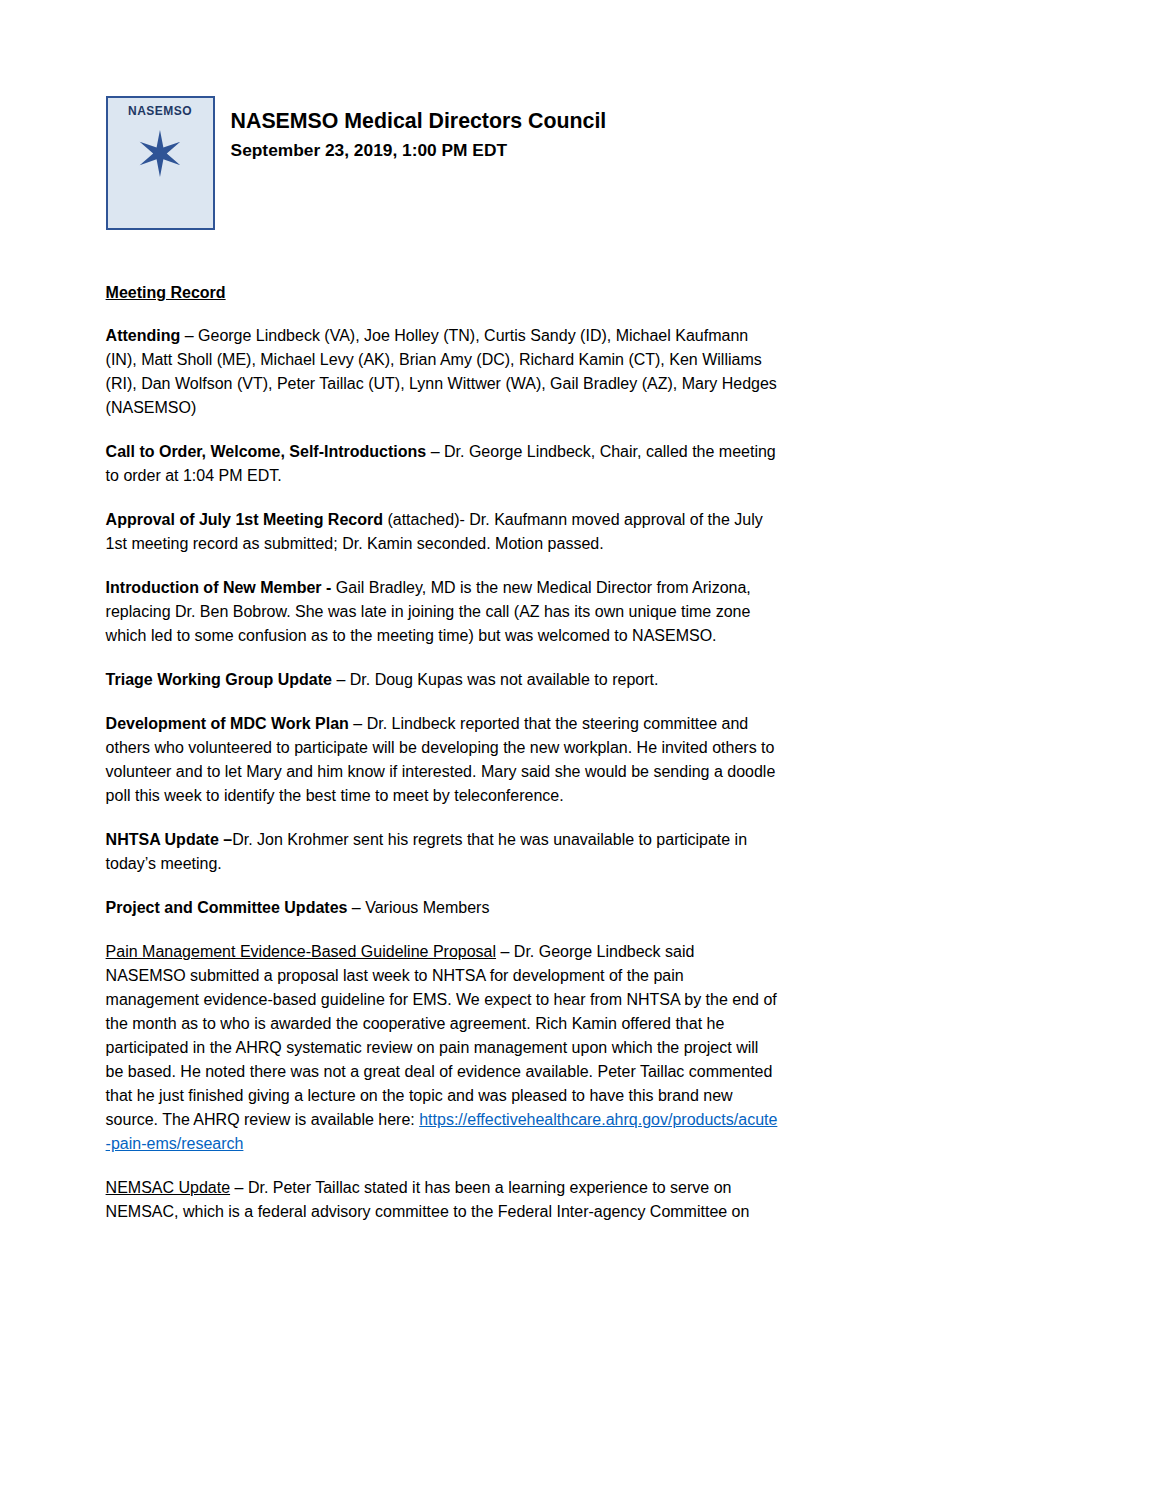NASEMSO
✶
NASEMSO Medical Directors Council
September 23, 2019, 1:00 PM EDT
Meeting Record
Attending – George Lindbeck (VA), Joe Holley (TN), Curtis Sandy (ID), Michael Kaufmann (IN), Matt Sholl (ME), Michael Levy (AK), Brian Amy (DC), Richard Kamin (CT), Ken Williams (RI), Dan Wolfson (VT), Peter Taillac (UT), Lynn Wittwer (WA), Gail Bradley (AZ), Mary Hedges (NASEMSO)
Call to Order, Welcome, Self-Introductions – Dr. George Lindbeck, Chair, called the meeting to order at 1:04 PM EDT.
Approval of July 1st Meeting Record (attached)- Dr. Kaufmann moved approval of the July 1st meeting record as submitted; Dr. Kamin seconded. Motion passed.
Introduction of New Member - Gail Bradley, MD is the new Medical Director from Arizona, replacing Dr. Ben Bobrow. She was late in joining the call (AZ has its own unique time zone which led to some confusion as to the meeting time) but was welcomed to NASEMSO.
Triage Working Group Update – Dr. Doug Kupas was not available to report.
Development of MDC Work Plan – Dr. Lindbeck reported that the steering committee and others who volunteered to participate will be developing the new workplan. He invited others to volunteer and to let Mary and him know if interested. Mary said she would be sending a doodle poll this week to identify the best time to meet by teleconference.
NHTSA Update –Dr. Jon Krohmer sent his regrets that he was unavailable to participate in today’s meeting.
Project and Committee Updates – Various Members
Pain Management Evidence-Based Guideline Proposal – Dr. George Lindbeck said NASEMSO submitted a proposal last week to NHTSA for development of the pain management evidence-based guideline for EMS. We expect to hear from NHTSA by the end of the month as to who is awarded the cooperative agreement. Rich Kamin offered that he participated in the AHRQ systematic review on pain management upon which the project will be based. He noted there was not a great deal of evidence available. Peter Taillac commented that he just finished giving a lecture on the topic and was pleased to have this brand new source. The AHRQ review is available here: https://effectivehealthcare.ahrq.gov/products/acute-pain-ems/research
NEMSAC Update – Dr. Peter Taillac stated it has been a learning experience to serve on NEMSAC, which is a federal advisory committee to the Federal Inter-agency Committee on